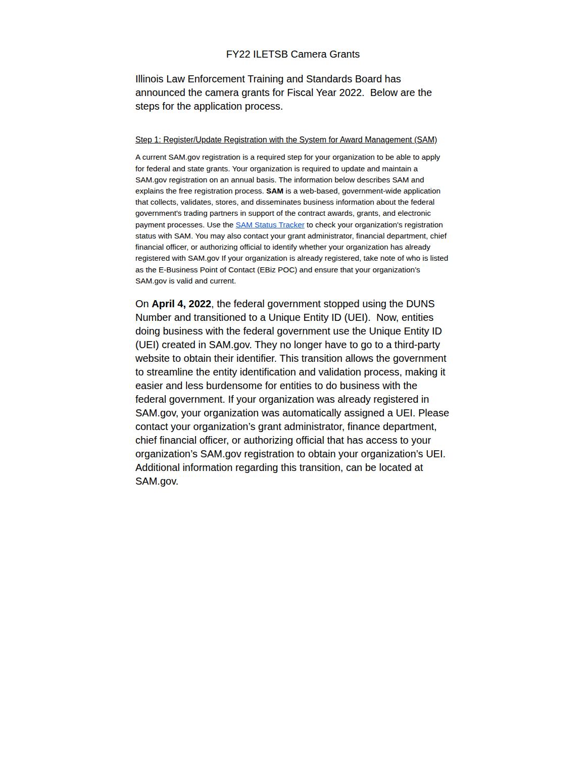FY22 ILETSB Camera Grants
Illinois Law Enforcement Training and Standards Board has announced the camera grants for Fiscal Year 2022. Below are the steps for the application process.
Step 1: Register/Update Registration with the System for Award Management (SAM)
A current SAM.gov registration is a required step for your organization to be able to apply for federal and state grants. Your organization is required to update and maintain a SAM.gov registration on an annual basis. The information below describes SAM and explains the free registration process. SAM is a web-based, government-wide application that collects, validates, stores, and disseminates business information about the federal government's trading partners in support of the contract awards, grants, and electronic payment processes. Use the SAM Status Tracker to check your organization's registration status with SAM. You may also contact your grant administrator, financial department, chief financial officer, or authorizing official to identify whether your organization has already registered with SAM.gov If your organization is already registered, take note of who is listed as the E-Business Point of Contact (EBiz POC) and ensure that your organization’s SAM.gov is valid and current.
On April 4, 2022, the federal government stopped using the DUNS Number and transitioned to a Unique Entity ID (UEI). Now, entities doing business with the federal government use the Unique Entity ID (UEI) created in SAM.gov. They no longer have to go to a third-party website to obtain their identifier. This transition allows the government to streamline the entity identification and validation process, making it easier and less burdensome for entities to do business with the federal government. If your organization was already registered in SAM.gov, your organization was automatically assigned a UEI. Please contact your organization’s grant administrator, finance department, chief financial officer, or authorizing official that has access to your organization’s SAM.gov registration to obtain your organization’s UEI. Additional information regarding this transition, can be located at SAM.gov.